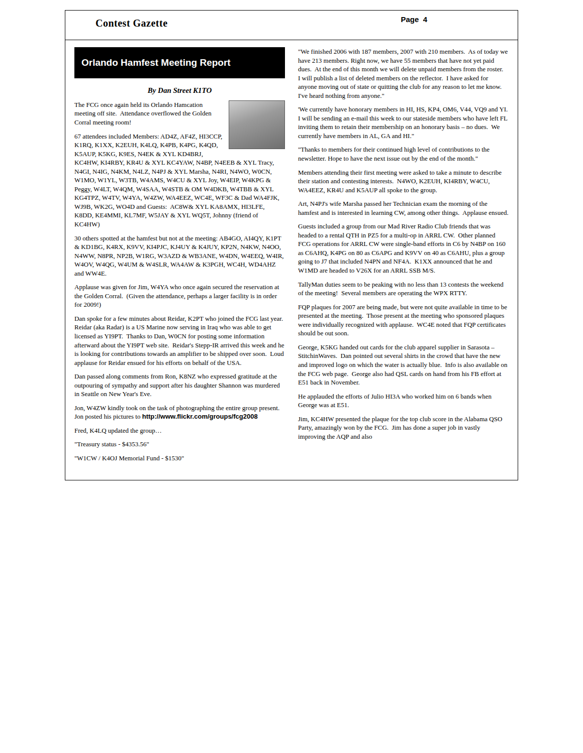Contest Gazette
Page 4
Orlando Hamfest Meeting Report
By Dan Street K1TO
The FCG once again held its Orlando Hamcation meeting off site. Attendance overflowed the Golden Corral meeting room!
67 attendees included Members: AD4Z, AF4Z, HI3CCP, K1RQ, K1XX, K2EUH, K4LQ, K4PB, K4PG, K4QD, K5AUP, K5KG, K9ES, N4EK & XYL KD4BRJ, KC4HW, KI4RBY, KR4U & XYL KC4YAW, N4BP, N4EEB & XYL Tracy, N4GI, N4IG, N4KM, N4LZ, N4PJ & XYL Marsha, N4RI, N4WO, W0CN, W1MO, W1YL, W3TB, W4AMS, W4CU & XYL Joy, W4EIP, W4KPG & Peggy, W4LT, W4QM, W4SAA, W4STB & OM W4DKB, W4TBB & XYL KG4TPZ, W4TV, W4YA, W4ZW, WA4EEZ, WC4E, WF3C & Dad WA4FJK, WJ9B, WK2G, WO4D and Guests: AC8W& XYL KA8AMX, HI3LFE, K8DD, KE4MMI, KL7MF, W5JAY & XYL WQ5T, Johnny (friend of KC4HW)
30 others spotted at the hamfest but not at the meeting: AB4GO, AI4QY, K1PT & KD1BG, K4RX, K9VV, KI4PJC, KJ4UY & K4JUY, KP2N, N4KW, N4OO, N4WW, N8PR, NP2B, W1RG, W3AZD & WB3ANE, W4DN, W4EEQ, W4IR, W4OV, W4QG, W4UM & W4SLR, WA4AW & K3PGH, WC4H, WD4AHZ and WW4E.
Applause was given for Jim, W4YA who once again secured the reservation at the Golden Corral. (Given the attendance, perhaps a larger facility is in order for 2009!)
Dan spoke for a few minutes about Reidar, K2PT who joined the FCG last year. Reidar (aka Radar) is a US Marine now serving in Iraq who was able to get licensed as YI9PT. Thanks to Dan, W0CN for posting some information afterward about the YI9PT web site. Reidar's Stepp-IR arrived this week and he is looking for contributions towards an amplifier to be shipped over soon. Loud applause for Reidar ensued for his efforts on behalf of the USA.
Dan passed along comments from Ron, K8NZ who expressed gratitude at the outpouring of sympathy and support after his daughter Shannon was murdered in Seattle on New Year's Eve.
Jon, W4ZW kindly took on the task of photographing the entire group present. Jon posted his pictures to http://www.flickr.com/groups/fcg2008
Fred, K4LQ updated the group…
"Treasury status - $4353.56"
"W1CW / K4OJ Memorial Fund - $1530"
"We finished 2006 with 187 members, 2007 with 210 members. As of today we have 213 members. Right now, we have 55 members that have not yet paid dues. At the end of this month we will delete unpaid members from the roster. I will publish a list of deleted members on the reflector. I have asked for anyone moving out of state or quitting the club for any reason to let me know. I've heard nothing from anyone."
'We currently have honorary members in HI, HS, KP4, OM6, V44, VQ9 and YI. I will be sending an e-mail this week to our stateside members who have left FL inviting them to retain their membership on an honorary basis – no dues. We currently have members in AL, GA and HI."
"Thanks to members for their continued high level of contributions to the newsletter. Hope to have the next issue out by the end of the month."
Members attending their first meeting were asked to take a minute to describe their station and contesting interests. N4WO, K2EUH, KI4RBY, W4CU, WA4EEZ, KR4U and K5AUP all spoke to the group.
Art, N4PJ's wife Marsha passed her Technician exam the morning of the hamfest and is interested in learning CW, among other things. Applause ensued.
Guests included a group from our Mad River Radio Club friends that was headed to a rental QTH in PZ5 for a multi-op in ARRL CW. Other planned FCG operations for ARRL CW were single-band efforts in C6 by N4BP on 160 as C6AHQ, K4PG on 80 as C6APG and K9VV on 40 as C6AHU, plus a group going to J7 that included N4PN and NF4A. K1XX announced that he and W1MD are headed to V26X for an ARRL SSB M/S.
TallyMan duties seem to be peaking with no less than 13 contests the weekend of the meeting! Several members are operating the WPX RTTY.
FQP plaques for 2007 are being made, but were not quite available in time to be presented at the meeting. Those present at the meeting who sponsored plaques were individually recognized with applause. WC4E noted that FQP certificates should be out soon.
George, K5KG handed out cards for the club apparel supplier in Sarasota – StitchinWaves. Dan pointed out several shirts in the crowd that have the new and improved logo on which the water is actually blue. Info is also available on the FCG web page. George also had QSL cards on hand from his FB effort at E51 back in November.
He applauded the efforts of Julio HI3A who worked him on 6 bands when George was at E51.
Jim, KC4HW presented the plaque for the top club score in the Alabama QSO Party, amazingly won by the FCG. Jim has done a super job in vastly improving the AQP and also